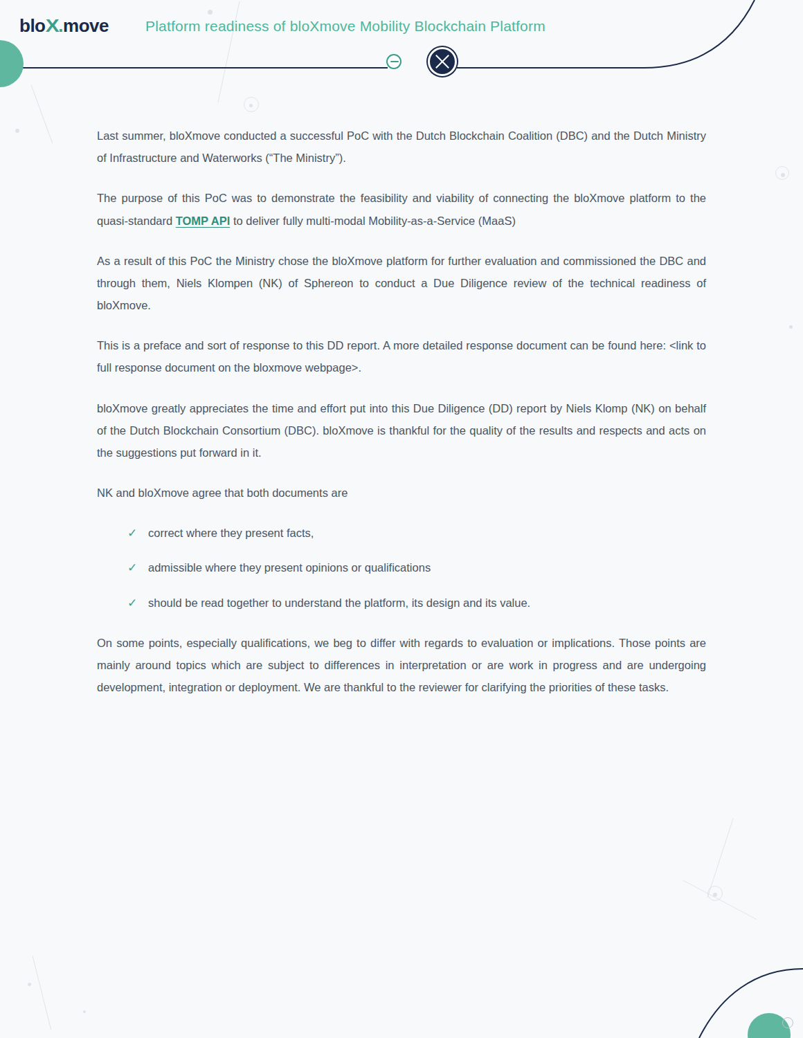blo X. move
Platform readiness of bloXmove Mobility Blockchain Platform
Last summer, bloXmove conducted a successful PoC with the Dutch Blockchain Coalition (DBC) and the Dutch Ministry of Infrastructure and Waterworks (“The Ministry”).
The purpose of this PoC was to demonstrate the feasibility and viability of connecting the bloXmove platform to the quasi-standard TOMP API to deliver fully multi-modal Mobility-as-a-Service (MaaS)
As a result of this PoC the Ministry chose the bloXmove platform for further evaluation and commissioned the DBC and through them, Niels Klompen (NK) of Sphereon to conduct a Due Diligence review of the technical readiness of bloXmove.
This is a preface and sort of response to this DD report. A more detailed response document can be found here: <link to full response document on the bloxmove webpage>.
bloXmove greatly appreciates the time and effort put into this Due Diligence (DD) report by Niels Klomp (NK) on behalf of the Dutch Blockchain Consortium (DBC). bloXmove is thankful for the quality of the results and respects and acts on the suggestions put forward in it.
NK and bloXmove agree that both documents are
correct where they present facts,
admissible where they present opinions or qualifications
should be read together to understand the platform, its design and its value.
On some points, especially qualifications, we beg to differ with regards to evaluation or implications. Those points are mainly around topics which are subject to differences in interpretation or are work in progress and are undergoing development, integration or deployment. We are thankful to the reviewer for clarifying the priorities of these tasks.